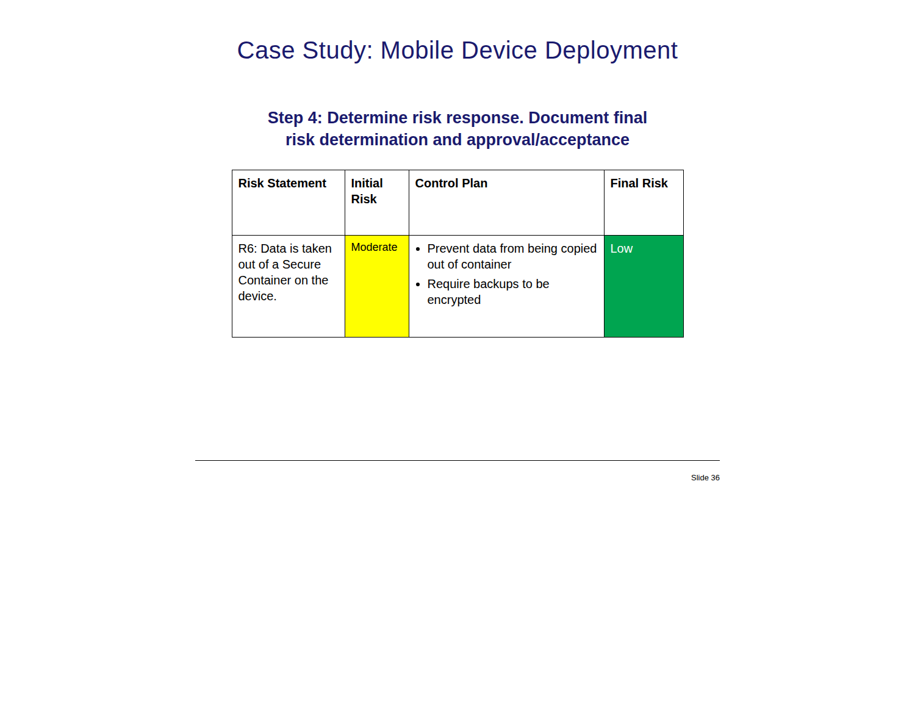Case Study: Mobile Device Deployment
Step 4: Determine risk response. Document final
risk determination and approval/acceptance
| Risk Statement | Initial Risk | Control Plan | Final Risk |
| --- | --- | --- | --- |
| R6: Data is taken out of a Secure Container on the device. | Moderate | Prevent data from being copied out of container Require backups to be encrypted | Low |
Slide 36